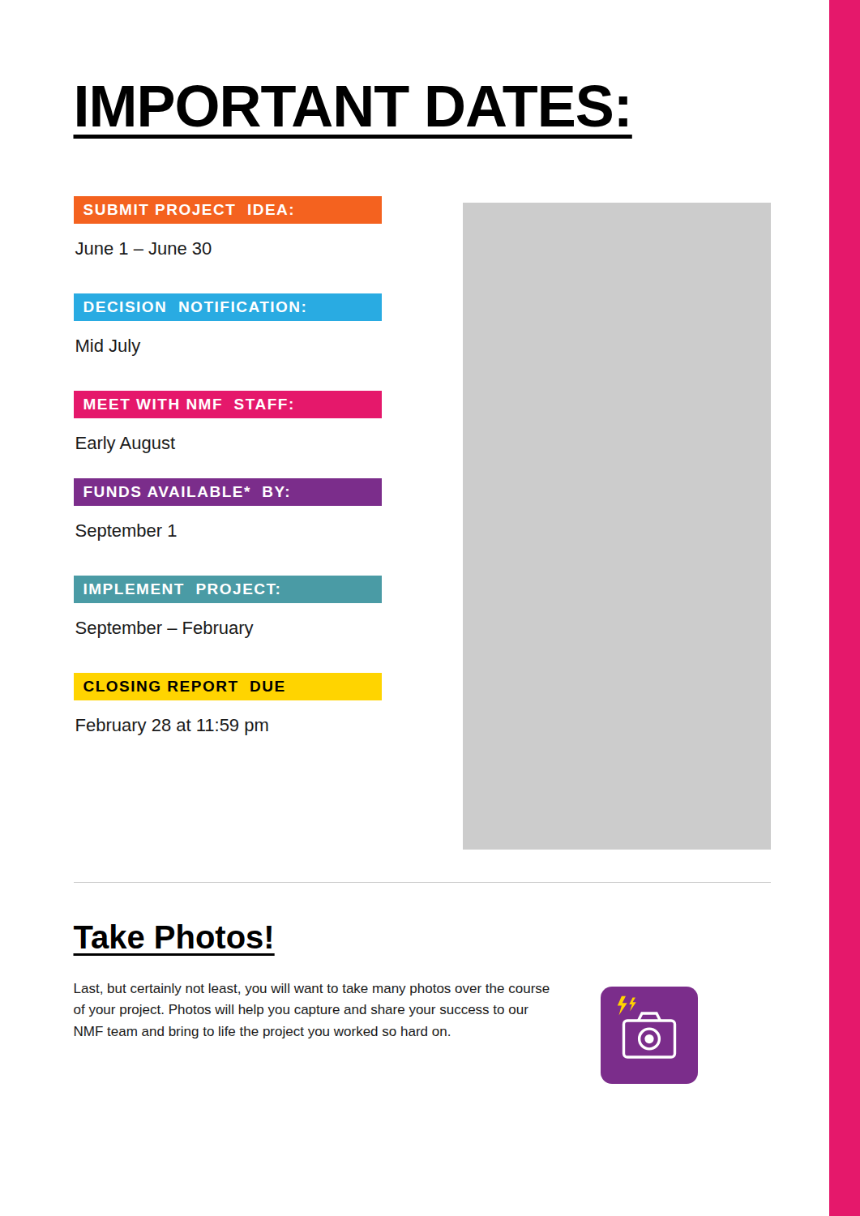IMPORTANT DATES:
SUBMIT PROJECT IDEA:
June 1 – June 30
DECISION NOTIFICATION:
Mid July
MEET WITH NMF STAFF:
Early August
FUNDS AVAILABLE* BY:
September 1
IMPLEMENT PROJECT:
September – February
CLOSING REPORT DUE
February 28 at 11:59 pm
Take Photos!
Last, but certainly not least, you will want to take many photos over the course of your project. Photos will help you capture and share your success to our NMF team and bring to life the project you worked so hard on.